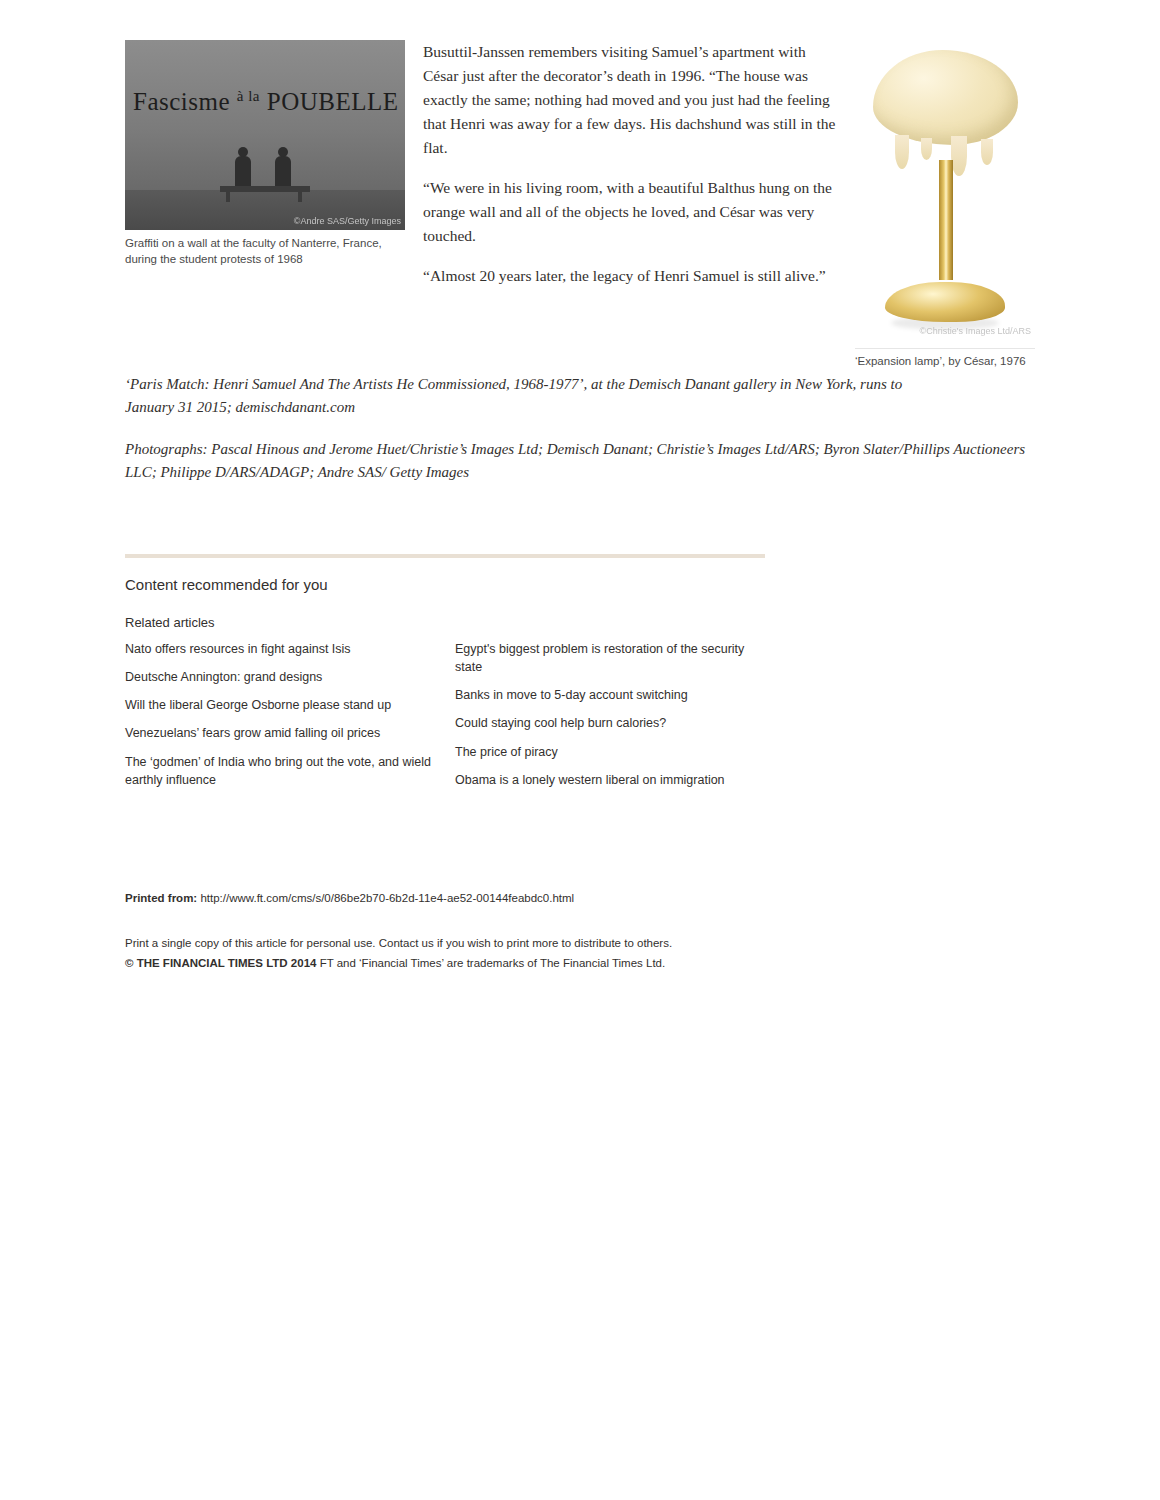Fascisme à la POUBELLE de l'hist
©Andre SAS/Getty Images
Graffiti on a wall at the faculty of Nanterre, France, during the student protests of 1968
Busuttil-Janssen remembers visiting Samuel’s apartment with César just after the decorator’s death in 1996. “The house was exactly the same; nothing had moved and you just had the feeling that Henri was away for a few days. His dachshund was still in the flat.
“We were in his living room, with a beautiful Balthus hung on the orange wall and all of the objects he loved, and César was very touched.
“Almost 20 years later, the legacy of Henri Samuel is still alive.”
©Christie's Images Ltd/ARS
‘Expansion lamp’, by César, 1976
‘Paris Match: Henri Samuel And The Artists He Commissioned, 1968-1977’, at the Demisch Danant gallery in New York, runs to January 31 2015; demischdanant.com
Photographs: Pascal Hinous and Jerome Huet/Christie’s Images Ltd; Demisch Danant; Christie’s Images Ltd/ARS; Byron Slater/Phillips Auctioneers LLC; Philippe D/ARS/ADAGP; Andre SAS/ Getty Images
Content recommended for you
Related articles
Nato offers resources in fight against Isis
Deutsche Annington: grand designs
Will the liberal George Osborne please stand up
Venezuelans’ fears grow amid falling oil prices
The ‘godmen’ of India who bring out the vote, and wield earthly influence
Egypt's biggest problem is restoration of the security state
Banks in move to 5-day account switching
Could staying cool help burn calories?
The price of piracy
Obama is a lonely western liberal on immigration
Printed from: http://www.ft.com/cms/s/0/86be2b70-6b2d-11e4-ae52-00144feabdc0.html
Print a single copy of this article for personal use. Contact us if you wish to print more to distribute to others.
© THE FINANCIAL TIMES LTD 2014 FT and ‘Financial Times’ are trademarks of The Financial Times Ltd.